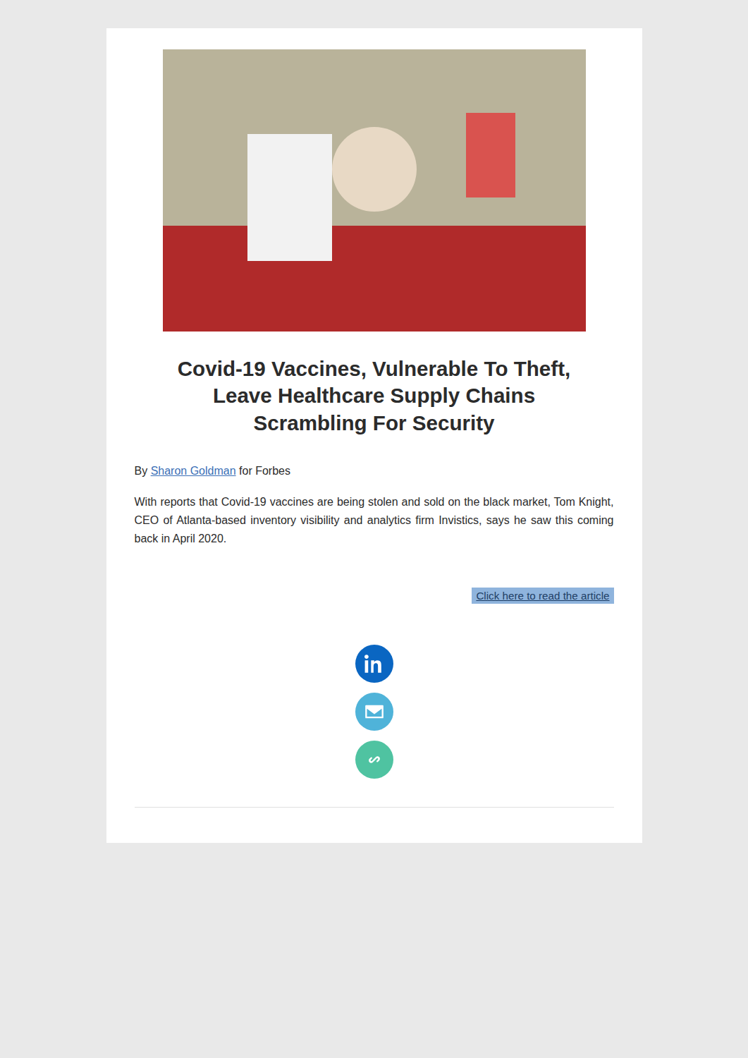Covid-19 Vaccines, Vulnerable To Theft, Leave Healthcare Supply Chains Scrambling For Security
By Sharon Goldman for Forbes
With reports that Covid-19 vaccines are being stolen and sold on the black market, Tom Knight, CEO of Atlanta-based inventory visibility and analytics firm Invistics, says he saw this coming back in April 2020.
Click here to read the article